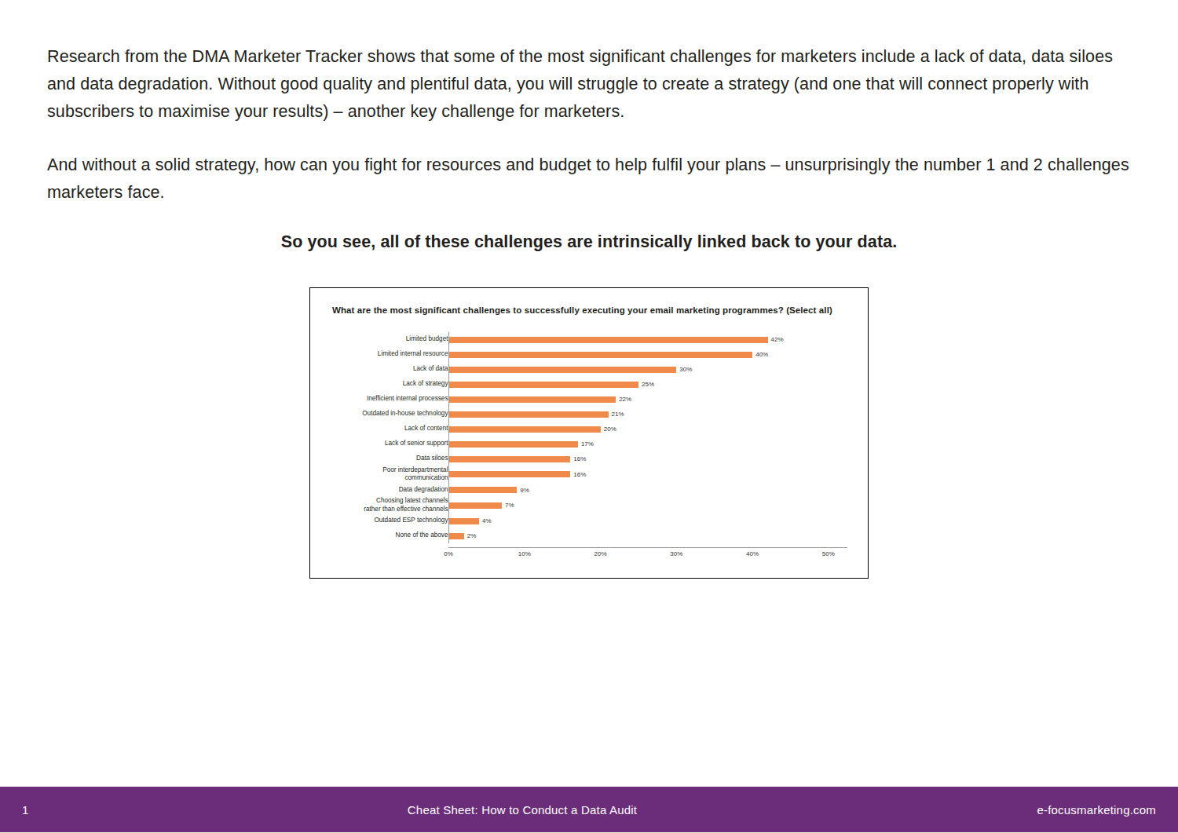Research from the DMA Marketer Tracker shows that some of the most significant challenges for marketers include a lack of data, data siloes and data degradation. Without good quality and plentiful data, you will struggle to create a strategy (and one that will connect properly with subscribers to maximise your results) – another key challenge for marketers.
And without a solid strategy, how can you fight for resources and budget to help fulfil your plans – unsurprisingly the number 1 and 2 challenges marketers face.
So you see, all of these challenges are intrinsically linked back to your data.
What are the most significant challenges to successfully executing your email marketing programmes? (Select all)
| Limited budget | 42% |
| Limited internal resource | 40% |
| Lack of data | 30% |
| Lack of strategy | 25% |
| Inefficient internal processes | 22% |
| Outdated in-house technology | 21% |
| Lack of content | 20% |
| Lack of senior support | 17% |
| Data siloes | 16% |
| Poor interdepartmental communication | 16% |
| Data degradation | 9% |
| Choosing latest channels rather than effective channels | 7% |
| Outdated ESP technology | 4% |
| None of the above | 2% |
| | 0% 10% 20% 30% 40% 50% |
1
Cheat Sheet: How to Conduct a Data Audit
e-focusmarketing.com